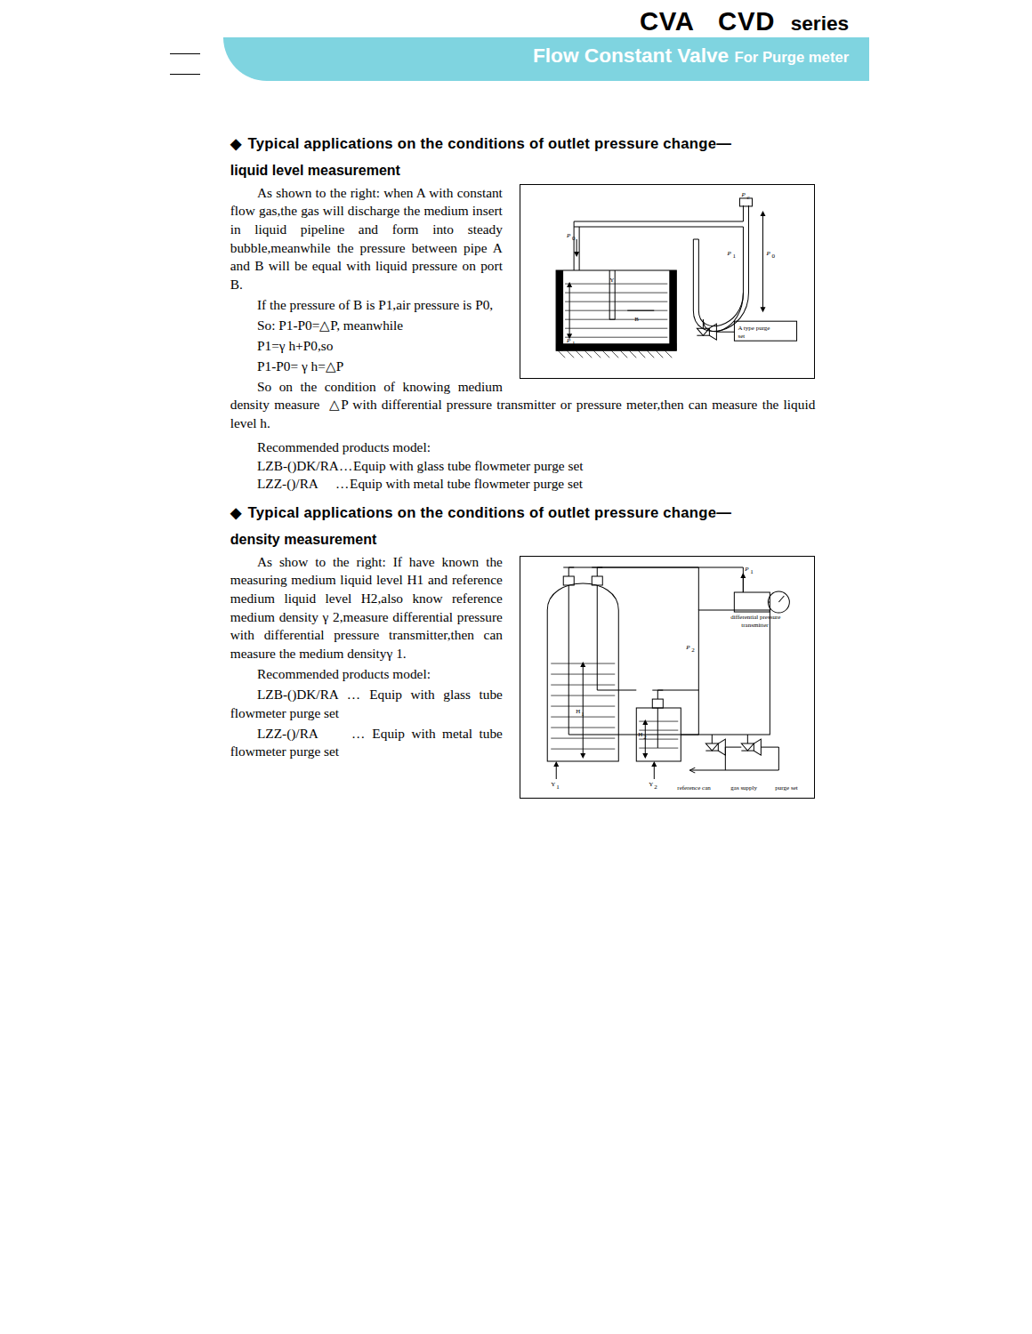CVA CVD series
Flow Constant Valve For Purge meter
◆Typical applications on the conditions of outlet pressure change—
liquid level measurement
P0 Pc P1 P0 Y B P1 A type purge set
As shown to the right: when A with constant flow gas,the gas will discharge the medium insert in liquid pipeline and form into steady bubble,meanwhile the pressure between pipe A and B will be equal with liquid pressure on port B.
If the pressure of B is P1,air pressure is P0,
So: P1-P0=△P, meanwhile
P1=γ h+P0,so
P1-P0= γ h=△P
So on the condition of knowing medium density measure △P with differential pressure transmitter or pressure meter,then can measure the liquid level h.
Recommended products model:
LZB-()DK/RA…Equip with glass tube flowmeter purge set
LZZ-()/RA …Equip with metal tube flowmeter purge set
◆Typical applications on the conditions of outlet pressure change—
density measurement
P1 P2 H1 H2 Y1 Y2 differential pressure transmitter reference can gas supply purge set
As show to the right: If have known the measuring medium liquid level H1 and reference medium liquid level H2,also know reference medium density γ 2,measure differential pressure with differential pressure transmitter,then can measure the medium densityγ 1.
Recommended products model:
LZB-()DK/RA … Equip with glass tube flowmeter purge set
LZZ-()/RA … Equip with metal tube flowmeter purge set